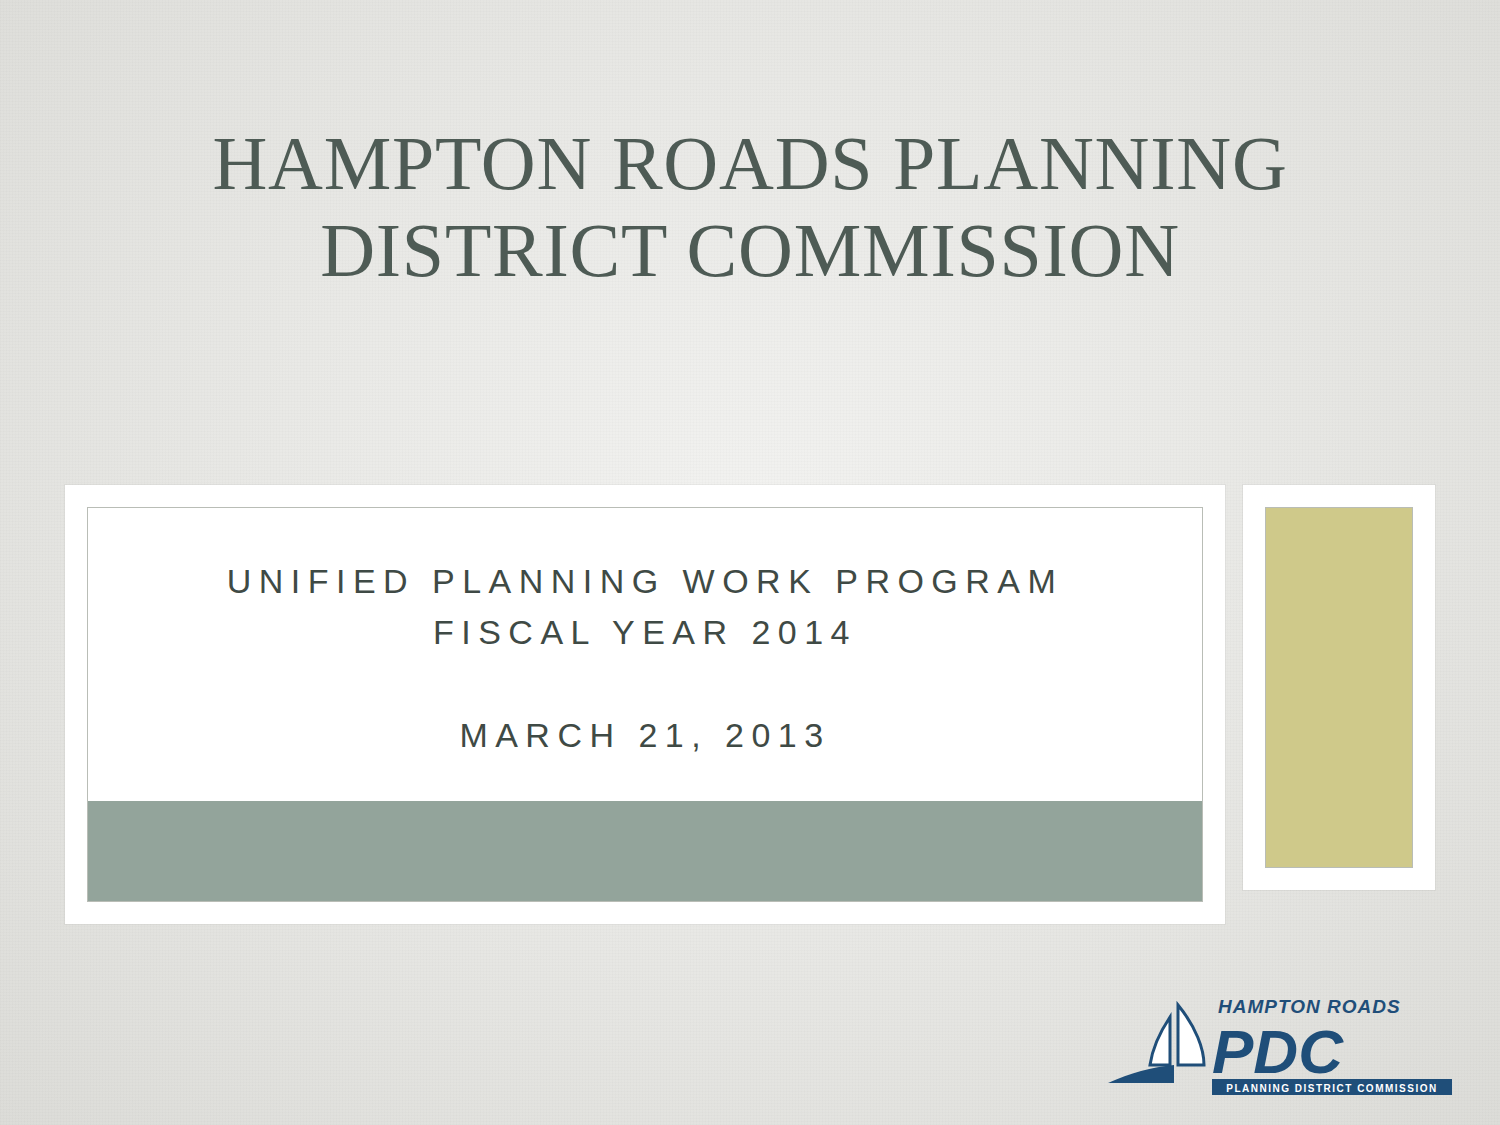Hampton Roads Planning District Commission
Unified Planning Work Program
Fiscal Year 2014
March 21, 2013
Hampton Roads PDC — Planning District Commission HAMPTON ROADS PDC PLANNING DISTRICT COMMISSION